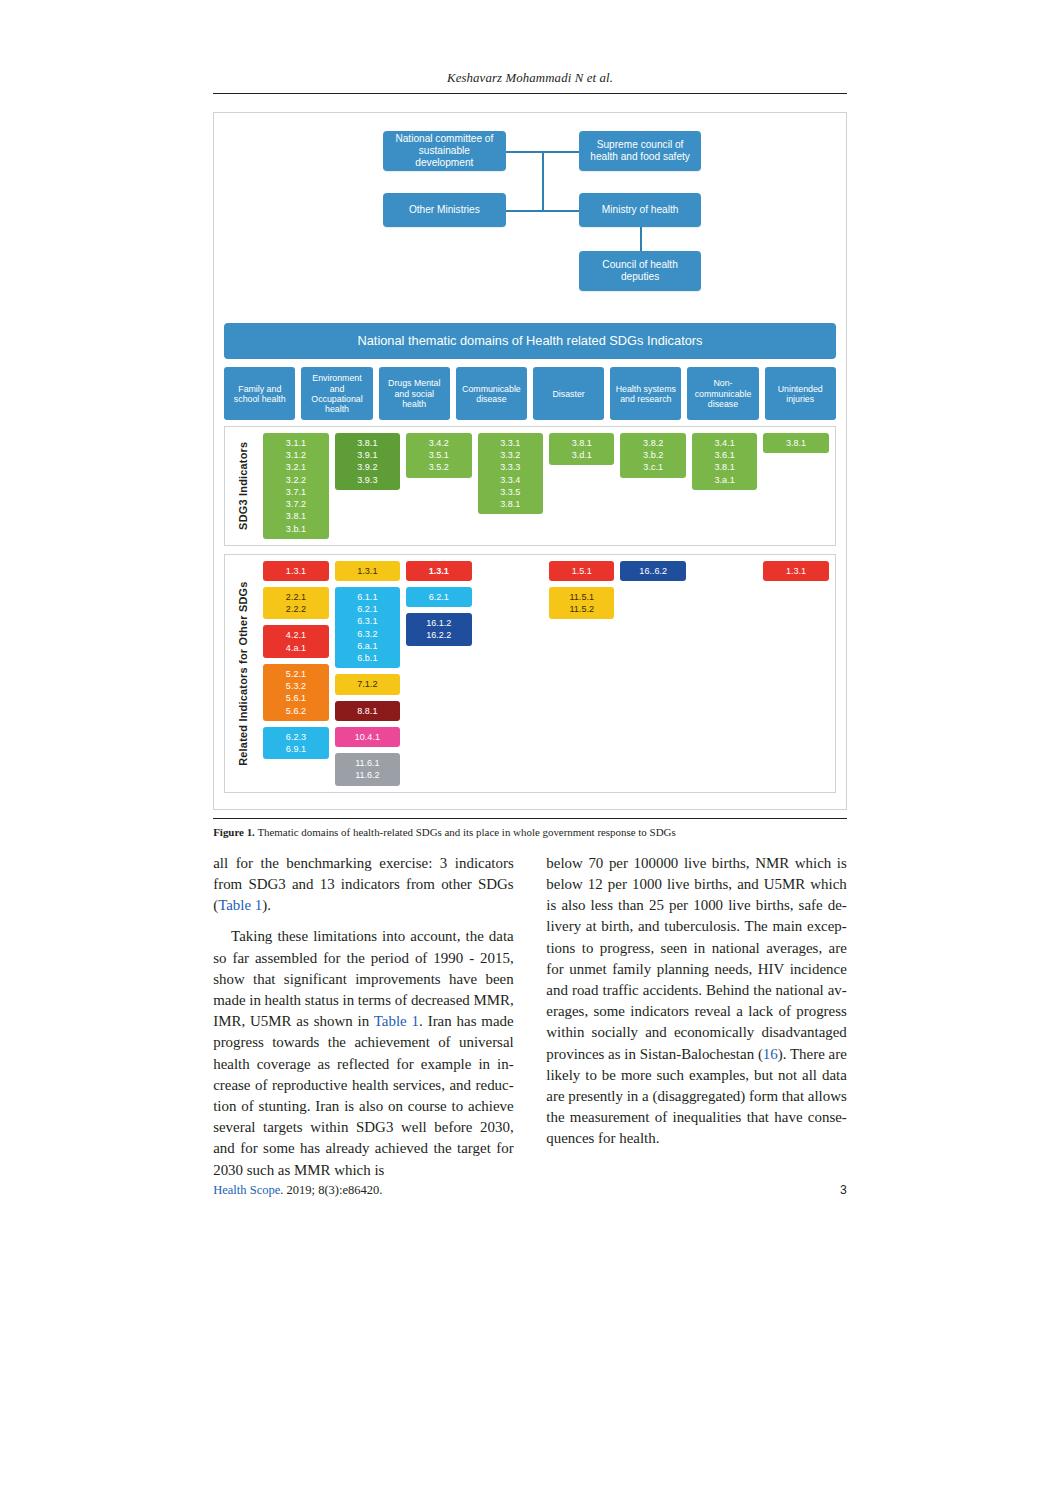Keshavarz Mohammadi N et al.
National committee of
sustainable development
Supreme council of
health and food safety
Other Ministries
Ministry of health
Council of health
deputies
National thematic domains of Health related SDGs Indicators
Family and
school health
Environment and
Occupational
health
Drugs Mental
and social health
Communicable
disease
Disaster
Health systems
and research
Non-
communicable
disease
Unintended
injuries
SDG3 Indicators
3.1.1
3.1.2
3.2.1
3.2.2
3.7.1
3.7.2
3.8.1
3.b.1
3.8.1
3.9.1
3.9.2
3.9.3
3.4.2
3.5.1
3.5.2
3.3.1
3.3.2
3.3.3
3.3.4
3.3.5
3.8.1
3.8.1
3.d.1
3.8.2
3.b.2
3.c.1
3.4.1
3.6.1
3.8.1
3.a.1
3.8.1
Related Indicators for Other SDGs
1.3.1
2.2.1
2.2.2
4.2.1
4.a.1
5.2.1
5.3.2
5.6.1
5.6.2
6.2.3
6.9.1
1.3.1
6.1.1
6.2.1
6.3.1
6.3.2
6.a.1
6.b.1
7.1.2
8.8.1
10.4.1
11.6.1
11.6.2
1.3.1
6.2.1
16.1.2
16.2.2
1.5.1
11.5.1
11.5.2
16..6.2
1.3.1
Figure 1. Thematic domains of health-related SDGs and its place in whole government response to SDGs
all for the benchmarking exercise: 3 indicators from SDG3 and 13 indicators from other SDGs (Table 1).
Taking these limitations into account, the data so far assembled for the period of 1990 - 2015, show that significant improvements have been made in health status in terms of decreased MMR, IMR, U5MR as shown in Table 1. Iran has made progress towards the achievement of universal health coverage as reflected for example in increase of reproductive health services, and reduction of stunting. Iran is also on course to achieve several targets within SDG3 well before 2030, and for some has already achieved the target for 2030 such as MMR which is
below 70 per 100000 live births, NMR which is below 12 per 1000 live births, and U5MR which is also less than 25 per 1000 live births, safe delivery at birth, and tuberculosis. The main exceptions to progress, seen in national averages, are for unmet family planning needs, HIV incidence and road traffic accidents. Behind the national averages, some indicators reveal a lack of progress within socially and economically disadvantaged provinces as in Sistan-Balochestan (16). There are likely to be more such examples, but not all data are presently in a (disaggregated) form that allows the measurement of inequalities that have consequences for health.
Health Scope. 2019; 8(3):e86420.
3